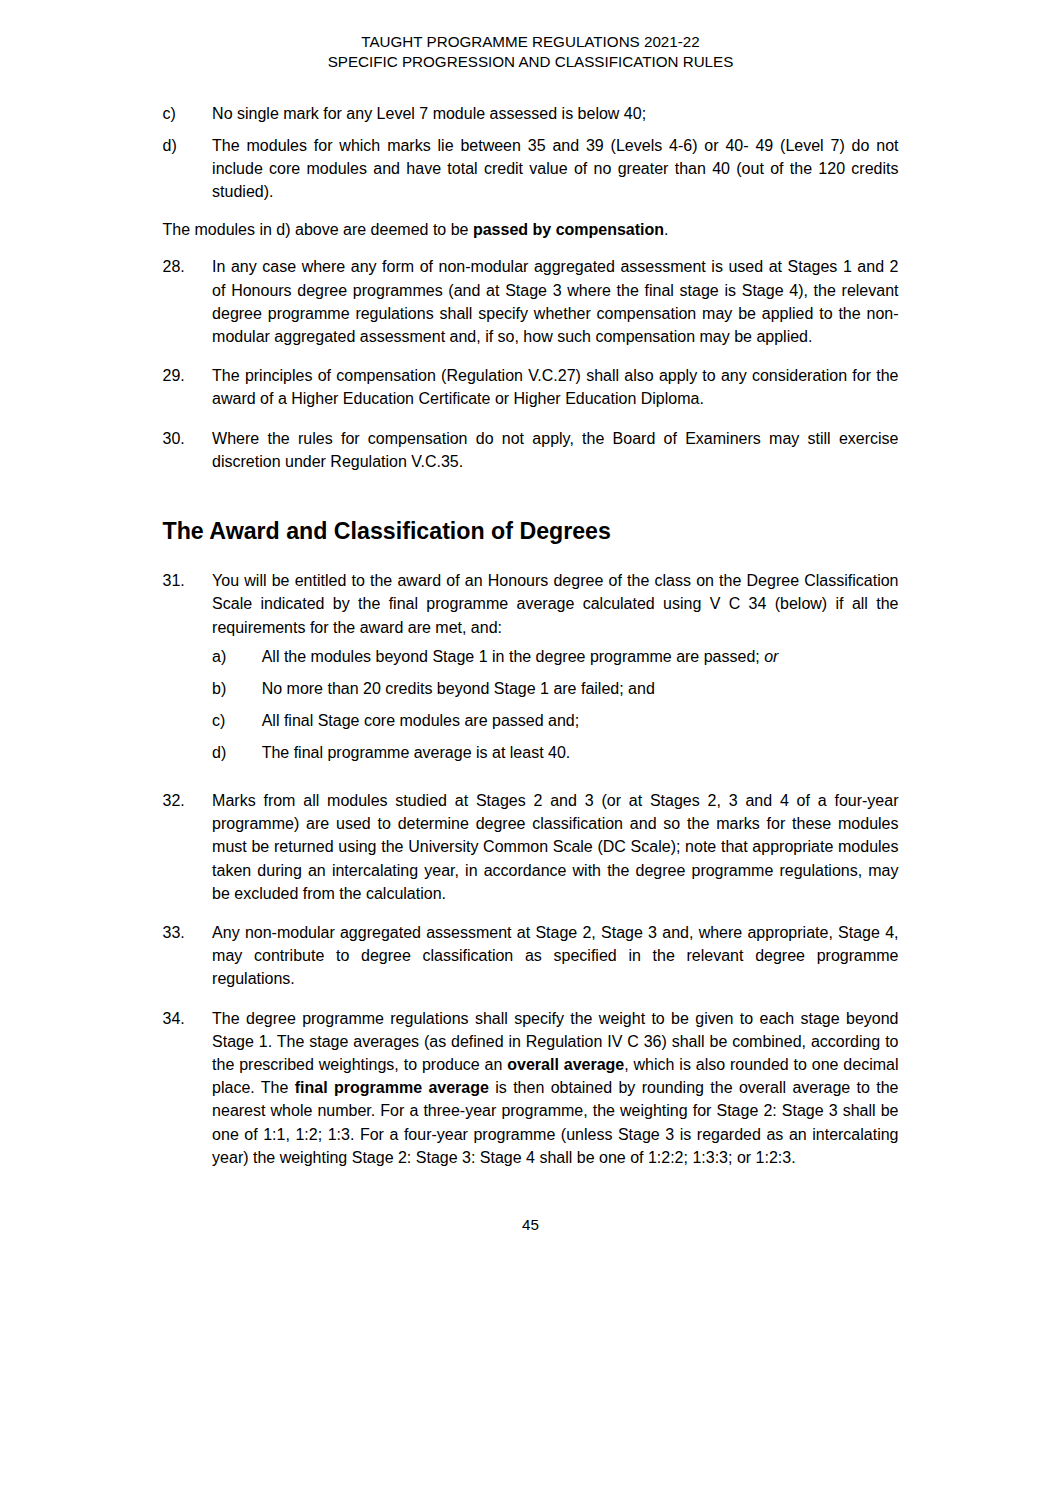Taught Programme Regulations 2021-22
Specific Progression and Classification Rules
c) No single mark for any Level 7 module assessed is below 40;
d) The modules for which marks lie between 35 and 39 (Levels 4-6) or 40- 49 (Level 7) do not include core modules and have total credit value of no greater than 40 (out of the 120 credits studied).
The modules in d) above are deemed to be passed by compensation.
28. In any case where any form of non-modular aggregated assessment is used at Stages 1 and 2 of Honours degree programmes (and at Stage 3 where the final stage is Stage 4), the relevant degree programme regulations shall specify whether compensation may be applied to the non-modular aggregated assessment and, if so, how such compensation may be applied.
29. The principles of compensation (Regulation V.C.27) shall also apply to any consideration for the award of a Higher Education Certificate or Higher Education Diploma.
30. Where the rules for compensation do not apply, the Board of Examiners may still exercise discretion under Regulation V.C.35.
The Award and Classification of Degrees
31. You will be entitled to the award of an Honours degree of the class on the Degree Classification Scale indicated by the final programme average calculated using V C 34 (below) if all the requirements for the award are met, and:
a) All the modules beyond Stage 1 in the degree programme are passed; or
b) No more than 20 credits beyond Stage 1 are failed; and
c) All final Stage core modules are passed and;
d) The final programme average is at least 40.
32. Marks from all modules studied at Stages 2 and 3 (or at Stages 2, 3 and 4 of a four-year programme) are used to determine degree classification and so the marks for these modules must be returned using the University Common Scale (DC Scale); note that appropriate modules taken during an intercalating year, in accordance with the degree programme regulations, may be excluded from the calculation.
33. Any non-modular aggregated assessment at Stage 2, Stage 3 and, where appropriate, Stage 4, may contribute to degree classification as specified in the relevant degree programme regulations.
34. The degree programme regulations shall specify the weight to be given to each stage beyond Stage 1. The stage averages (as defined in Regulation IV C 36) shall be combined, according to the prescribed weightings, to produce an overall average, which is also rounded to one decimal place. The final programme average is then obtained by rounding the overall average to the nearest whole number. For a three-year programme, the weighting for Stage 2: Stage 3 shall be one of 1:1, 1:2; 1:3. For a four-year programme (unless Stage 3 is regarded as an intercalating year) the weighting Stage 2: Stage 3: Stage 4 shall be one of 1:2:2; 1:3:3; or 1:2:3.
45